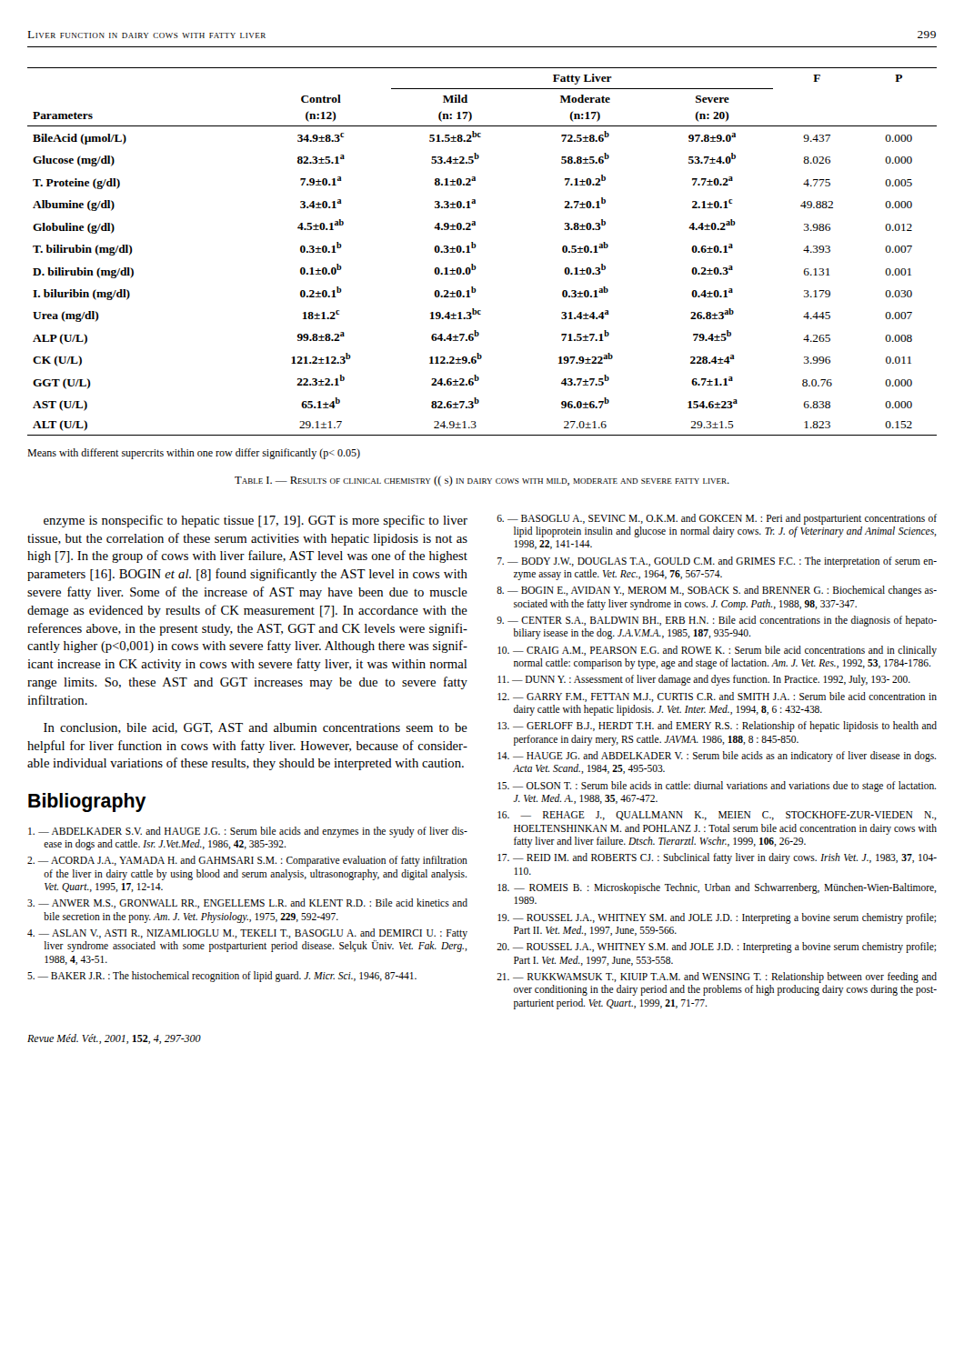Liver function in dairy cows with fatty liver 299
| | Fatty Liver | F | P |
| --- | --- | --- | --- |
| Parameters | Control (n:12) | Mild (n: 17) | Moderate (n:17) | Severe (n: 20) | | |
| BileAcid (µmol/L) | 34.9±8.3 c | 51.5±8.2 bc | 72.5±8.6 b | 97.8±9.0 a | 9.437 | 0.000 |
| Glucose (mg/dl) | 82.3±5.1 a | 53.4±2.5 b | 58.8±5.6 b | 53.7±4.0 b | 8.026 | 0.000 |
| T. Proteine (g/dl) | 7.9±0.1 a | 8.1±0.2 a | 7.1±0.2 b | 7.7±0.2 a | 4.775 | 0.005 |
| Albumine (g/dl) | 3.4±0.1 a | 3.3±0.1 a | 2.7±0.1 b | 2.1±0.1 c | 49.882 | 0.000 |
| Globuline (g/dl) | 4.5±0.1 ab | 4.9±0.2 a | 3.8±0.3 b | 4.4±0.2 ab | 3.986 | 0.012 |
| T. bilirubin (mg/dl) | 0.3±0.1 b | 0.3±0.1 b | 0.5±0.1 ab | 0.6±0.1 a | 4.393 | 0.007 |
| D. bilirubin (mg/dl) | 0.1±0.0 b | 0.1±0.0 b | 0.1±0.3 b | 0.2±0.3 a | 6.131 | 0.001 |
| I. biluribin (mg/dl) | 0.2±0.1 b | 0.2±0.1 b | 0.3±0.1 ab | 0.4±0.1 a | 3.179 | 0.030 |
| Urea (mg/dl) | 18±1.2 c | 19.4±1.3 bc | 31.4±4.4 a | 26.8±3 ab | 4.445 | 0.007 |
| ALP (U/L) | 99.8±8.2 a | 64.4±7.6 b | 71.5±7.1 b | 79.4±5 b | 4.265 | 0.008 |
| CK (U/L) | 121.2±12.3 b | 112.2±9.6 b | 197.9±22 ab | 228.4±4 a | 3.996 | 0.011 |
| GGT (U/L) | 22.3±2.1 b | 24.6±2.6 b | 43.7±7.5 b | 6.7±1.1 a | 8.0.76 | 0.000 |
| AST (U/L) | 65.1±4 b | 82.6±7.3 b | 96.0±6.7 b | 154.6±23 a | 6.838 | 0.000 |
| ALT (U/L) | 29.1±1.7 | 24.9±1.3 | 27.0±1.6 | 29.3±1.5 | 1.823 | 0.152 |
Means with different supercrits within one row differ significantly (p< 0.05)
Table I. — Results of clinical chemistry (( s) in dairy cows with mild, moderate and severe fatty liver.
enzyme is nonspecific to hepatic tissue [17, 19]. GGT is more specific to liver tissue, but the correlation of these serum activities with hepatic lipidosis is not as high [7]. In the group of cows with liver failure, AST level was one of the highest parameters [16]. BOGIN et al. [8] found significantly the AST level in cows with severe fatty liver. Some of the increase of AST may have been due to muscle demage as evidenced by results of CK measurement [7]. In accordance with the references above, in the present study, the AST, GGT and CK levels were significantly higher (p<0,001) in cows with severe fatty liver. Although there was significant increase in CK activity in cows with severe fatty liver, it was within normal range limits. So, these AST and GGT increases may be due to severe fatty infiltration.
In conclusion, bile acid, GGT, AST and albumin concentrations seem to be helpful for liver function in cows with fatty liver. However, because of considerable individual variations of these results, they should be interpreted with caution.
Bibliography
1. — ABDELKADER S.V. and HAUGE J.G. : Serum bile acids and enzymes in the syudy of liver disease in dogs and cattle. Isr. J.Vet.Med., 1986, 42, 385-392.
2. — ACORDA J.A., YAMADA H. and GAHMSARI S.M. : Comparative evaluation of fatty infiltration of the liver in dairy cattle by using blood and serum analysis, ultrasonography, and digital analysis. Vet. Quart., 1995, 17, 12-14.
3. — ANWER M.S., GRONWALL RR., ENGELLEMS L.R. and KLENT R.D. : Bile acid kinetics and bile secretion in the pony. Am. J. Vet. Physiology., 1975, 229, 592-497.
4. — ASLAN V., ASTI R., NIZAMLIOGLU M., TEKELI T., BASOGLU A. and DEMIRCI U. : Fatty liver syndrome associated with some postparturient period disease. Selçuk Üniv. Vet. Fak. Derg., 1988, 4, 43-51.
5. — BAKER J.R. : The histochemical recognition of lipid guard. J. Micr. Sci., 1946, 87-441.
6. — BASOGLU A., SEVINC M., O.K.M. and GOKCEN M. : Peri and postparturient concentrations of lipid lipoprotein insulin and glucose in normal dairy cows. Tr. J. of Veterinary and Animal Sciences, 1998, 22, 141-144.
7. — BODY J.W., DOUGLAS T.A., GOULD C.M. and GRIMES F.C. : The interpretation of serum enzyme assay in cattle. Vet. Rec., 1964, 76, 567-574.
8. — BOGIN E., AVIDAN Y., MEROM M., SOBACK S. and BRENNER G. : Biochemical changes associated with the fatty liver syndrome in cows. J. Comp. Path., 1988, 98, 337-347.
9. — CENTER S.A., BALDWIN BH., ERB H.N. : Bile acid concentrations in the diagnosis of hepatobiliary isease in the dog. J.A.V.M.A., 1985, 187, 935-940.
10. — CRAIG A.M., PEARSON E.G. and ROWE K. : Serum bile acid concentrations and in clinically normal cattle: comparison by type, age and stage of lactation. Am. J. Vet. Res., 1992, 53, 1784-1786.
11. — DUNN Y. : Assessment of liver damage and dyes function. In Practice. 1992, July, 193- 200.
12. — GARRY F.M., FETTAN M.J., CURTIS C.R. and SMITH J.A. : Serum bile acid concentration in dairy cattle with hepatic lipidosis. J. Vet. Inter. Med., 1994, 8, 6 : 432-438.
13. — GERLOFF B.J., HERDT T.H. and EMERY R.S. : Relationship of hepatic lipidosis to health and perforance in dairy mery, RS cattle. JAVMA. 1986, 188, 8 : 845-850.
14. — HAUGE JG. and ABDELKADER V. : Serum bile acids as an indicatory of liver disease in dogs. Acta Vet. Scand., 1984, 25, 495-503.
15. — OLSON T. : Serum bile acids in cattle: diurnal variations and variations due to stage of lactation. J. Vet. Med. A., 1988, 35, 467-472.
16. — REHAGE J., QUALLMANN K., MEIEN C., STOCKHOFE-ZUR-VIEDEN N., HOELTENSHINKAN M. and POHLANZ J. : Total serum bile acid concentration in dairy cows with fatty liver and liver failure. Dtsch. Tierarztl. Wschr., 1999, 106, 26-29.
17. — REID IM. and ROBERTS CJ. : Subclinical fatty liver in dairy cows. Irish Vet. J., 1983, 37, 104-110.
18. — ROMEIS B. : Microskopische Technic, Urban and Schwarrenberg, München-Wien-Baltimore, 1989.
19. — ROUSSEL J.A., WHITNEY SM. and JOLE J.D. : Interpreting a bovine serum chemistry profile; Part II. Vet. Med., 1997, June, 559-566.
20. — ROUSSEL J.A., WHITNEY S.M. and JOLE J.D. : Interpreting a bovine serum chemistry profile; Part I. Vet. Med., 1997, June, 553-558.
21. — RUKKWAMSUK T., KIUIP T.A.M. and WENSING T. : Relationship between over feeding and over conditioning in the dairy period and the problems of high producing dairy cows during the postparturient period. Vet. Quart., 1999, 21, 71-77.
Revue Méd. Vét., 2001, 152, 4, 297-300